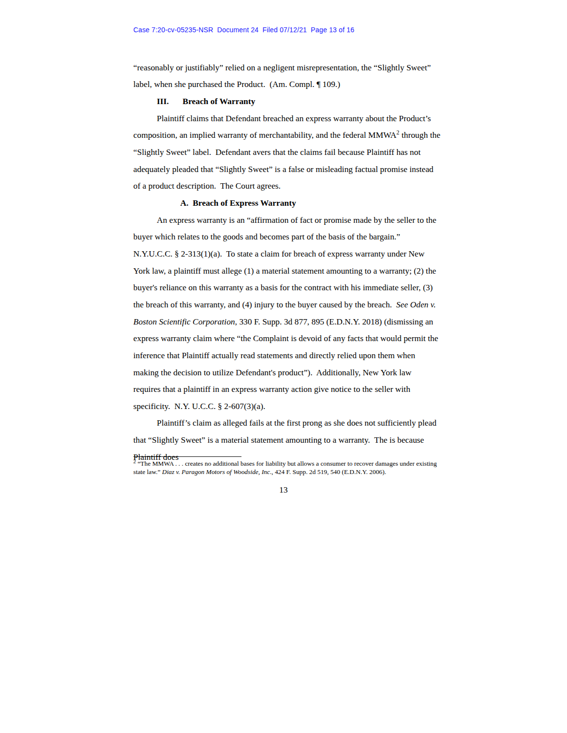Case 7:20-cv-05235-NSR Document 24 Filed 07/12/21 Page 13 of 16
“reasonably or justifiably” relied on a negligent misrepresentation, the “Slightly Sweet” label, when she purchased the Product. (Am. Compl. ¶ 109.)
III. Breach of Warranty
Plaintiff claims that Defendant breached an express warranty about the Product’s composition, an implied warranty of merchantability, and the federal MMWA2 through the “Slightly Sweet” label. Defendant avers that the claims fail because Plaintiff has not adequately pleaded that “Slightly Sweet” is a false or misleading factual promise instead of a product description. The Court agrees.
A. Breach of Express Warranty
An express warranty is an “affirmation of fact or promise made by the seller to the buyer which relates to the goods and becomes part of the basis of the bargain.” N.Y.U.C.C. § 2-313(1)(a). To state a claim for breach of express warranty under New York law, a plaintiff must allege (1) a material statement amounting to a warranty; (2) the buyer's reliance on this warranty as a basis for the contract with his immediate seller, (3) the breach of this warranty, and (4) injury to the buyer caused by the breach. See Oden v. Boston Scientific Corporation, 330 F. Supp. 3d 877, 895 (E.D.N.Y. 2018) (dismissing an express warranty claim where “the Complaint is devoid of any facts that would permit the inference that Plaintiff actually read statements and directly relied upon them when making the decision to utilize Defendant's product”). Additionally, New York law requires that a plaintiff in an express warranty action give notice to the seller with specificity. N.Y. U.C.C. § 2-607(3)(a).
Plaintiff’s claim as alleged fails at the first prong as she does not sufficiently plead that “Slightly Sweet” is a material statement amounting to a warranty. The is because Plaintiff does
2 “The MMWA . . . creates no additional bases for liability but allows a consumer to recover damages under existing state law.” Diaz v. Paragon Motors of Woodside, Inc., 424 F. Supp. 2d 519, 540 (E.D.N.Y. 2006).
13